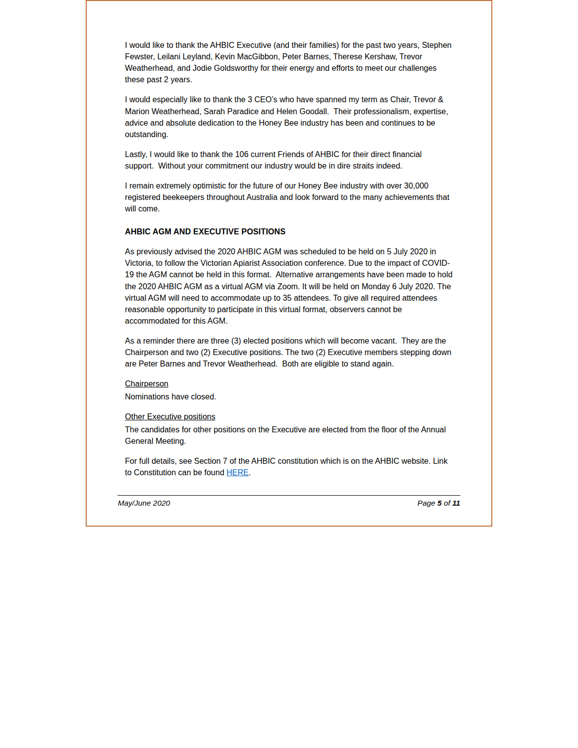I would like to thank the AHBIC Executive (and their families) for the past two years, Stephen Fewster, Leilani Leyland, Kevin MacGibbon, Peter Barnes, Therese Kershaw, Trevor Weatherhead, and Jodie Goldsworthy for their energy and efforts to meet our challenges these past 2 years.
I would especially like to thank the 3 CEO’s who have spanned my term as Chair, Trevor & Marion Weatherhead, Sarah Paradice and Helen Goodall. Their professionalism, expertise, advice and absolute dedication to the Honey Bee industry has been and continues to be outstanding.
Lastly, I would like to thank the 106 current Friends of AHBIC for their direct financial support. Without your commitment our industry would be in dire straits indeed.
I remain extremely optimistic for the future of our Honey Bee industry with over 30,000 registered beekeepers throughout Australia and look forward to the many achievements that will come.
AHBIC AGM AND EXECUTIVE POSITIONS
As previously advised the 2020 AHBIC AGM was scheduled to be held on 5 July 2020 in Victoria, to follow the Victorian Apiarist Association conference. Due to the impact of COVID-19 the AGM cannot be held in this format. Alternative arrangements have been made to hold the 2020 AHBIC AGM as a virtual AGM via Zoom. It will be held on Monday 6 July 2020. The virtual AGM will need to accommodate up to 35 attendees. To give all required attendees reasonable opportunity to participate in this virtual format, observers cannot be accommodated for this AGM.
As a reminder there are three (3) elected positions which will become vacant. They are the Chairperson and two (2) Executive positions. The two (2) Executive members stepping down are Peter Barnes and Trevor Weatherhead. Both are eligible to stand again.
Chairperson
Nominations have closed.
Other Executive positions
The candidates for other positions on the Executive are elected from the floor of the Annual General Meeting.
For full details, see Section 7 of the AHBIC constitution which is on the AHBIC website. Link to Constitution can be found HERE.
May/June 2020
Page 5 of 11